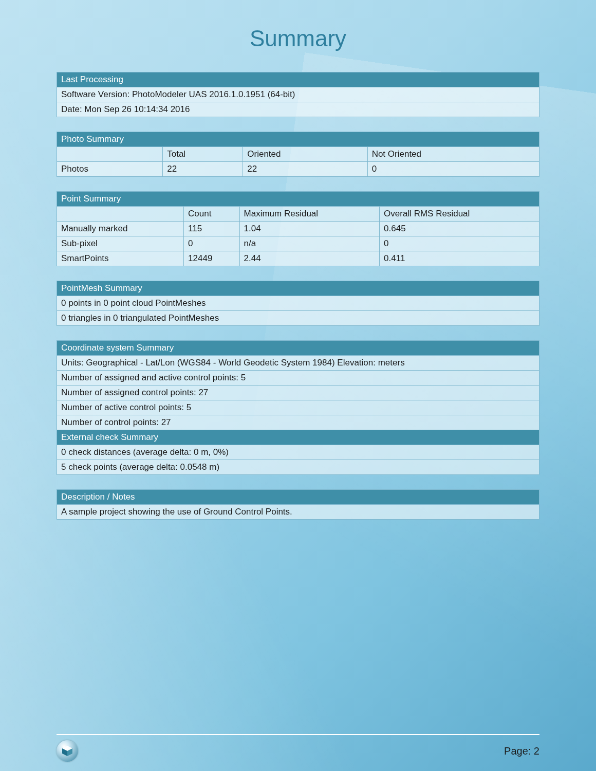Summary
| Last Processing |
| Software Version: PhotoModeler UAS 2016.1.0.1951 (64-bit) |
| Date: Mon Sep 26 10:14:34 2016 |
| Photo Summary |
| | Total | Oriented | Not Oriented |
| Photos | 22 | 22 | 0 |
| Point Summary |
| | Count | Maximum Residual | Overall RMS Residual |
| Manually marked | 115 | 1.04 | 0.645 |
| Sub-pixel | 0 | n/a | 0 |
| SmartPoints | 12449 | 2.44 | 0.411 |
| PointMesh Summary |
| 0 points in 0 point cloud PointMeshes |
| 0 triangles in 0 triangulated PointMeshes |
| Coordinate system Summary |
| Units: Geographical - Lat/Lon (WGS84 - World Geodetic System 1984) Elevation: meters |
| Number of assigned and active control points: 5 |
| Number of assigned control points: 27 |
| Number of active control points: 5 |
| Number of control points: 27 |
| External check Summary |
| 0 check distances (average delta: 0 m, 0%) |
| 5 check points (average delta: 0.0548 m) |
| Description / Notes |
| A sample project showing the use of Ground Control Points. |
Page: 2